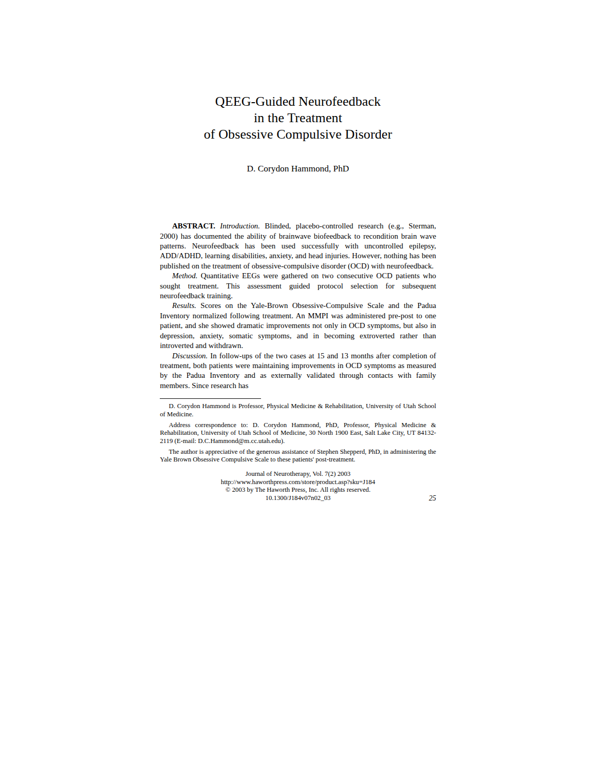QEEG-Guided Neurofeedback
in the Treatment
of Obsessive Compulsive Disorder
D. Corydon Hammond, PhD
ABSTRACT. Introduction. Blinded, placebo-controlled research (e.g., Sterman, 2000) has documented the ability of brainwave biofeedback to recondition brain wave patterns. Neurofeedback has been used successfully with uncontrolled epilepsy, ADD/ADHD, learning disabilities, anxiety, and head injuries. However, nothing has been published on the treatment of obsessive-compulsive disorder (OCD) with neurofeedback.
Method. Quantitative EEGs were gathered on two consecutive OCD patients who sought treatment. This assessment guided protocol selection for subsequent neurofeedback training.
Results. Scores on the Yale-Brown Obsessive-Compulsive Scale and the Padua Inventory normalized following treatment. An MMPI was administered pre-post to one patient, and she showed dramatic improvements not only in OCD symptoms, but also in depression, anxiety, somatic symptoms, and in becoming extroverted rather than introverted and withdrawn.
Discussion. In follow-ups of the two cases at 15 and 13 months after completion of treatment, both patients were maintaining improvements in OCD symptoms as measured by the Padua Inventory and as externally validated through contacts with family members. Since research has
D. Corydon Hammond is Professor, Physical Medicine & Rehabilitation, University of Utah School of Medicine.
Address correspondence to: D. Corydon Hammond, PhD, Professor, Physical Medicine & Rehabilitation, University of Utah School of Medicine, 30 North 1900 East, Salt Lake City, UT 84132-2119 (E-mail: D.C.Hammond@m.cc.utah.edu).
The author is appreciative of the generous assistance of Stephen Shepperd, PhD, in administering the Yale Brown Obsessive Compulsive Scale to these patients' post-treatment.
Journal of Neurotherapy, Vol. 7(2) 2003
http://www.haworthpress.com/store/product.asp?sku=J184
© 2003 by The Haworth Press, Inc. All rights reserved.
10.1300/J184v07n02_03
25